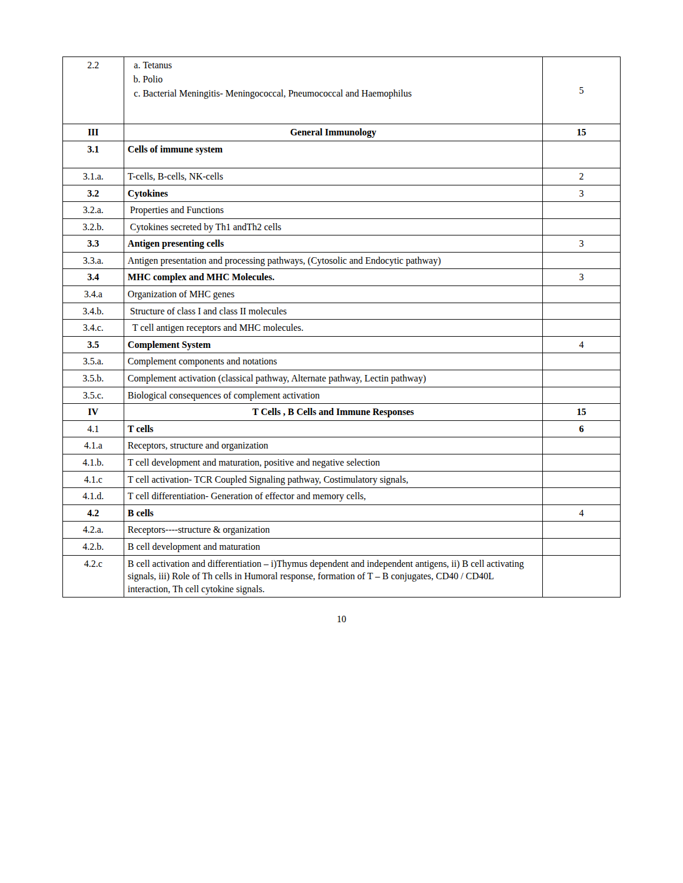| 2.2 | Tetanus Polio Bacterial Meningitis- Meningococcal, Pneumococcal and Haemophilus | 5 |
| III | General Immunology | 15 |
| 3.1 | Cells of immune system | |
| 3.1.a. | T-cells, B-cells, NK-cells | 2 |
| 3.2 | Cytokines | 3 |
| 3.2.a. | Properties and Functions | |
| 3.2.b. | Cytokines secreted by Th1 andTh2 cells | |
| 3.3 | Antigen presenting cells | 3 |
| 3.3.a. | Antigen presentation and processing pathways, (Cytosolic and Endocytic pathway) | |
| 3.4 | MHC complex and MHC Molecules. | 3 |
| 3.4.a | Organization of MHC genes | |
| 3.4.b. | Structure of class I and class II molecules | |
| 3.4.c. | T cell antigen receptors and MHC molecules. | |
| 3.5 | Complement System | 4 |
| 3.5.a. | Complement components and notations | |
| 3.5.b. | Complement activation (classical pathway, Alternate pathway, Lectin pathway) | |
| 3.5.c. | Biological consequences of complement activation | |
| IV | T Cells , B Cells and Immune Responses | 15 |
| 4.1 | T cells | 6 |
| 4.1.a | Receptors, structure and organization | |
| 4.1.b. | T cell development and maturation, positive and negative selection | |
| 4.1.c | T cell activation- TCR Coupled Signaling pathway, Costimulatory signals, | |
| 4.1.d. | T cell differentiation- Generation of effector and memory cells, | |
| 4.2 | B cells | 4 |
| 4.2.a. | Receptors----structure & organization | |
| 4.2.b. | B cell development and maturation | |
| 4.2.c | B cell activation and differentiation – i)Thymus dependent and independent antigens, ii) B cell activating signals, iii) Role of Th cells in Humoral response, formation of T – B conjugates, CD40 / CD40L interaction, Th cell cytokine signals. | |
10